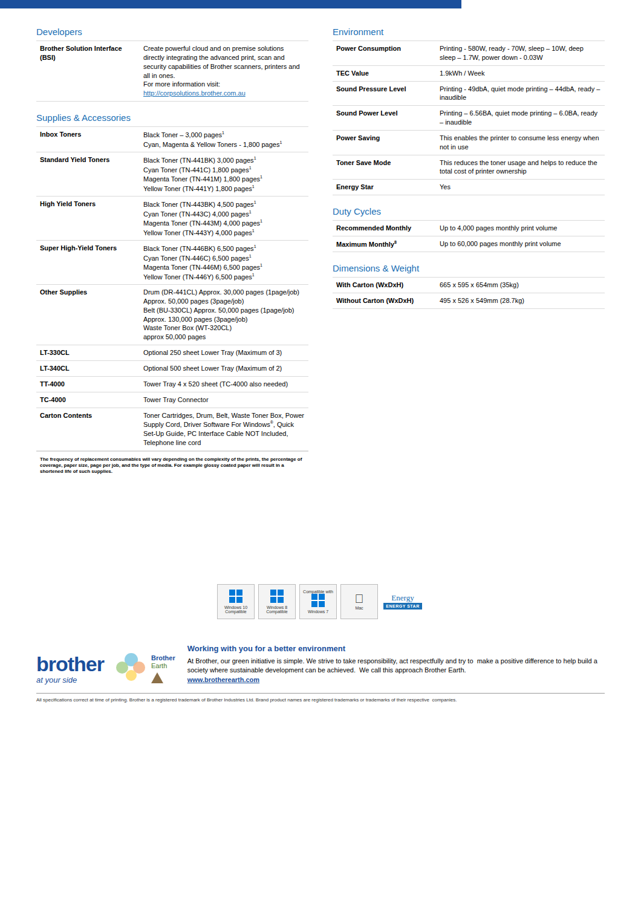Developers
| Brother Solution Interface (BSI) | Create powerful cloud and on premise solutions directly integrating the advanced print, scan and security capabilities of Brother scanners, printers and all in ones. For more information visit: http://corpsolutions.brother.com.au |
Supplies & Accessories
| Inbox Toners | Black Toner – 3,000 pages 1 Cyan, Magenta & Yellow Toners - 1,800 pages 1 |
| Standard Yield Toners | Black Toner (TN-441BK) 3,000 pages 1 Cyan Toner (TN-441C) 1,800 pages 1 Magenta Toner (TN-441M) 1,800 pages 1 Yellow Toner (TN-441Y) 1,800 pages 1 |
| High Yield Toners | Black Toner (TN-443BK) 4,500 pages 1 Cyan Toner (TN-443C) 4,000 pages 1 Magenta Toner (TN-443M) 4,000 pages 1 Yellow Toner (TN-443Y) 4,000 pages 1 |
| Super High-Yield Toners | Black Toner (TN-446BK) 6,500 pages 1 Cyan Toner (TN-446C) 6,500 pages 1 Magenta Toner (TN-446M) 6,500 pages 1 Yellow Toner (TN-446Y) 6,500 pages 1 |
| Other Supplies | Drum (DR-441CL) Approx. 30,000 pages (1page/job) Approx. 50,000 pages (3page/job) Belt (BU-330CL) Approx. 50,000 pages (1page/job) Approx. 130,000 pages (3page/job) Waste Toner Box (WT-320CL) approx 50,000 pages |
| LT-330CL | Optional 250 sheet Lower Tray (Maximum of 3) |
| LT-340CL | Optional 500 sheet Lower Tray (Maximum of 2) |
| TT-4000 | Tower Tray 4 x 520 sheet (TC-4000 also needed) |
| TC-4000 | Tower Tray Connector |
| Carton Contents | Toner Cartridges, Drum, Belt, Waste Toner Box, Power Supply Cord, Driver Software For Windows ® , Quick Set-Up Guide, PC Interface Cable NOT Included, Telephone line cord |
The frequency of replacement consumables will vary depending on the complexity of the prints, the percentage of coverage, paper size, page per job, and the type of media. For example glossy coated paper will result in a shortened life of such supplies.
Environment
| Power Consumption | Printing - 580W, ready - 70W, sleep – 10W, deep sleep – 1.7W, power down - 0.03W |
| TEC Value | 1.9kWh / Week |
| Sound Pressure Level | Printing - 49dbA, quiet mode printing – 44dbA, ready – inaudible |
| Sound Power Level | Printing – 6.56BA, quiet mode printing – 6.0BA, ready – inaudible |
| Power Saving | This enables the printer to consume less energy when not in use |
| Toner Save Mode | This reduces the toner usage and helps to reduce the total cost of printer ownership |
| Energy Star | Yes |
Duty Cycles
| Recommended Monthly | Up to 4,000 pages monthly print volume |
| Maximum Monthly 8 | Up to 60,000 pages monthly print volume |
Dimensions & Weight
| With Carton (WxDxH) | 665 x 595 x 654mm (35kg) |
| Without Carton (WxDxH) | 495 x 526 x 549mm (28.7kg) |
Windows 10
Compatible
Windows 8
Compatible
Compatible with
Windows 7

Mac
Energy
ENERGY STAR
brother
at your side
Brother Earth
Working with you for a better environment
At Brother, our green initiative is simple. We strive to take responsibility, act respectfully and try to make a positive difference to help build a society where sustainable development can be achieved. We call this approach Brother Earth.
www.brotherearth.com
All specifications correct at time of printing. Brother is a registered trademark of Brother Industries Ltd. Brand product names are registered trademarks or trademarks of their respective companies.